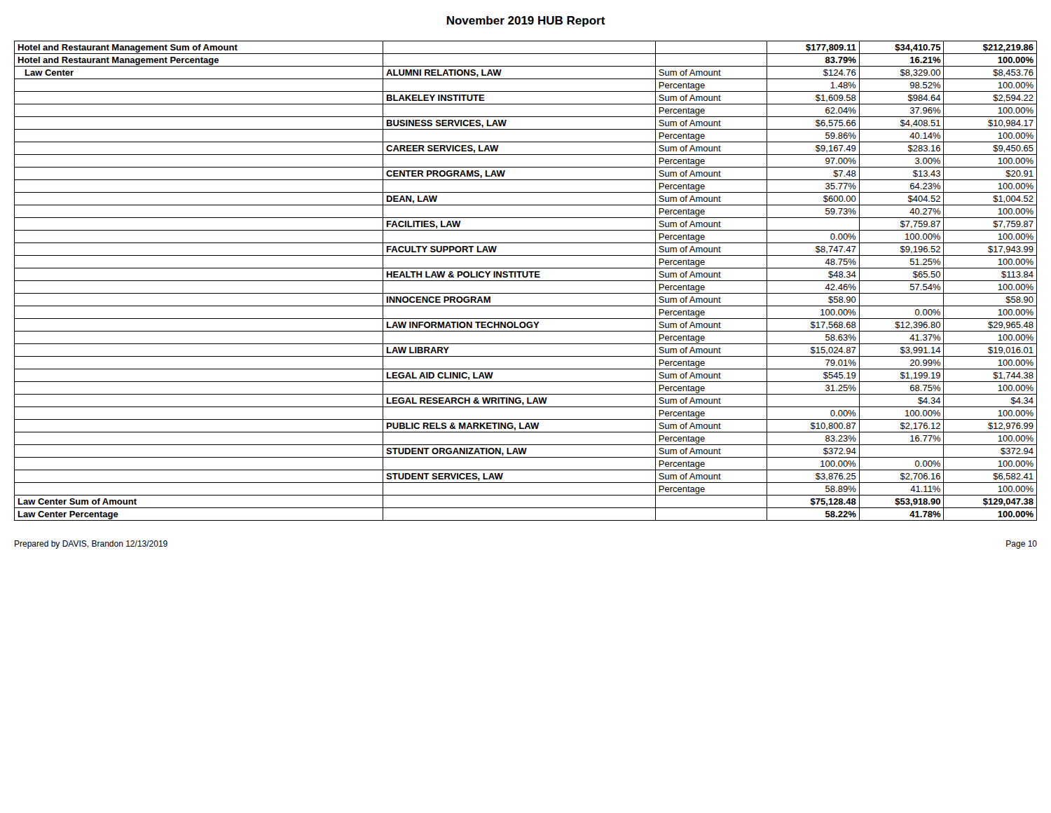November 2019 HUB Report
| Hotel and Restaurant Management Sum of Amount | | | $177,809.11 | $34,410.75 | $212,219.86 |
| Hotel and Restaurant Management Percentage | | | 83.79% | 16.21% | 100.00% |
| Law Center | ALUMNI RELATIONS, LAW | Sum of Amount | $124.76 | $8,329.00 | $8,453.76 |
| | | Percentage | 1.48% | 98.52% | 100.00% |
| | BLAKELEY INSTITUTE | Sum of Amount | $1,609.58 | $984.64 | $2,594.22 |
| | | Percentage | 62.04% | 37.96% | 100.00% |
| | BUSINESS SERVICES, LAW | Sum of Amount | $6,575.66 | $4,408.51 | $10,984.17 |
| | | Percentage | 59.86% | 40.14% | 100.00% |
| | CAREER SERVICES, LAW | Sum of Amount | $9,167.49 | $283.16 | $9,450.65 |
| | | Percentage | 97.00% | 3.00% | 100.00% |
| | CENTER PROGRAMS, LAW | Sum of Amount | $7.48 | $13.43 | $20.91 |
| | | Percentage | 35.77% | 64.23% | 100.00% |
| | DEAN, LAW | Sum of Amount | $600.00 | $404.52 | $1,004.52 |
| | | Percentage | 59.73% | 40.27% | 100.00% |
| | FACILITIES, LAW | Sum of Amount | | $7,759.87 | $7,759.87 |
| | | Percentage | 0.00% | 100.00% | 100.00% |
| | FACULTY SUPPORT LAW | Sum of Amount | $8,747.47 | $9,196.52 | $17,943.99 |
| | | Percentage | 48.75% | 51.25% | 100.00% |
| | HEALTH LAW & POLICY INSTITUTE | Sum of Amount | $48.34 | $65.50 | $113.84 |
| | | Percentage | 42.46% | 57.54% | 100.00% |
| | INNOCENCE PROGRAM | Sum of Amount | $58.90 | | $58.90 |
| | | Percentage | 100.00% | 0.00% | 100.00% |
| | LAW INFORMATION TECHNOLOGY | Sum of Amount | $17,568.68 | $12,396.80 | $29,965.48 |
| | | Percentage | 58.63% | 41.37% | 100.00% |
| | LAW LIBRARY | Sum of Amount | $15,024.87 | $3,991.14 | $19,016.01 |
| | | Percentage | 79.01% | 20.99% | 100.00% |
| | LEGAL AID CLINIC, LAW | Sum of Amount | $545.19 | $1,199.19 | $1,744.38 |
| | | Percentage | 31.25% | 68.75% | 100.00% |
| | LEGAL RESEARCH & WRITING, LAW | Sum of Amount | | $4.34 | $4.34 |
| | | Percentage | 0.00% | 100.00% | 100.00% |
| | PUBLIC RELS & MARKETING, LAW | Sum of Amount | $10,800.87 | $2,176.12 | $12,976.99 |
| | | Percentage | 83.23% | 16.77% | 100.00% |
| | STUDENT ORGANIZATION, LAW | Sum of Amount | $372.94 | | $372.94 |
| | | Percentage | 100.00% | 0.00% | 100.00% |
| | STUDENT SERVICES, LAW | Sum of Amount | $3,876.25 | $2,706.16 | $6,582.41 |
| | | Percentage | 58.89% | 41.11% | 100.00% |
| Law Center Sum of Amount | | | $75,128.48 | $53,918.90 | $129,047.38 |
| Law Center Percentage | | | 58.22% | 41.78% | 100.00% |
Prepared by DAVIS, Brandon 12/13/2019 Page 10